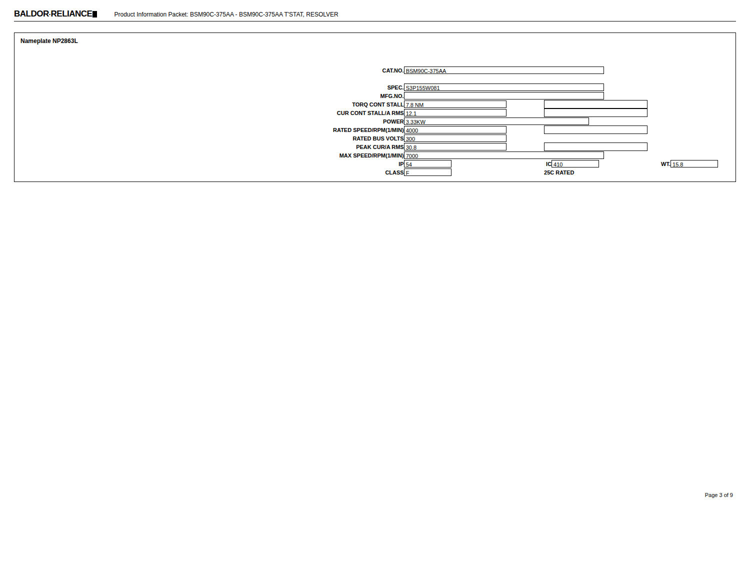BALDOR·RELIANCE
Product Information Packet: BSM90C-375AA - BSM90C-375AA T'STAT, RESOLVER
Nameplate NP2863L
| CAT.NO. | BSM90C-375AA |
| SPEC. | S3P155W081 |
| MFG.NO. | |
| TORQ CONT STALL | 7.8 NM | |
| CUR CONT STALL/A RMS | 12.1 | |
| POWER | 3.33KW |
| RATED SPEED/RPM(1/MIN) | 4000 | |
| RATED BUS VOLTS | 300 | |
| PEAK CUR/A RMS | 30.8 | |
| MAX SPEED/RPM(1/MIN) | 7000 |
| IP | 54 | IC | 410 | WT. | 15.8 |
| CLASS | F | 25C RATED |
Page 3 of 9